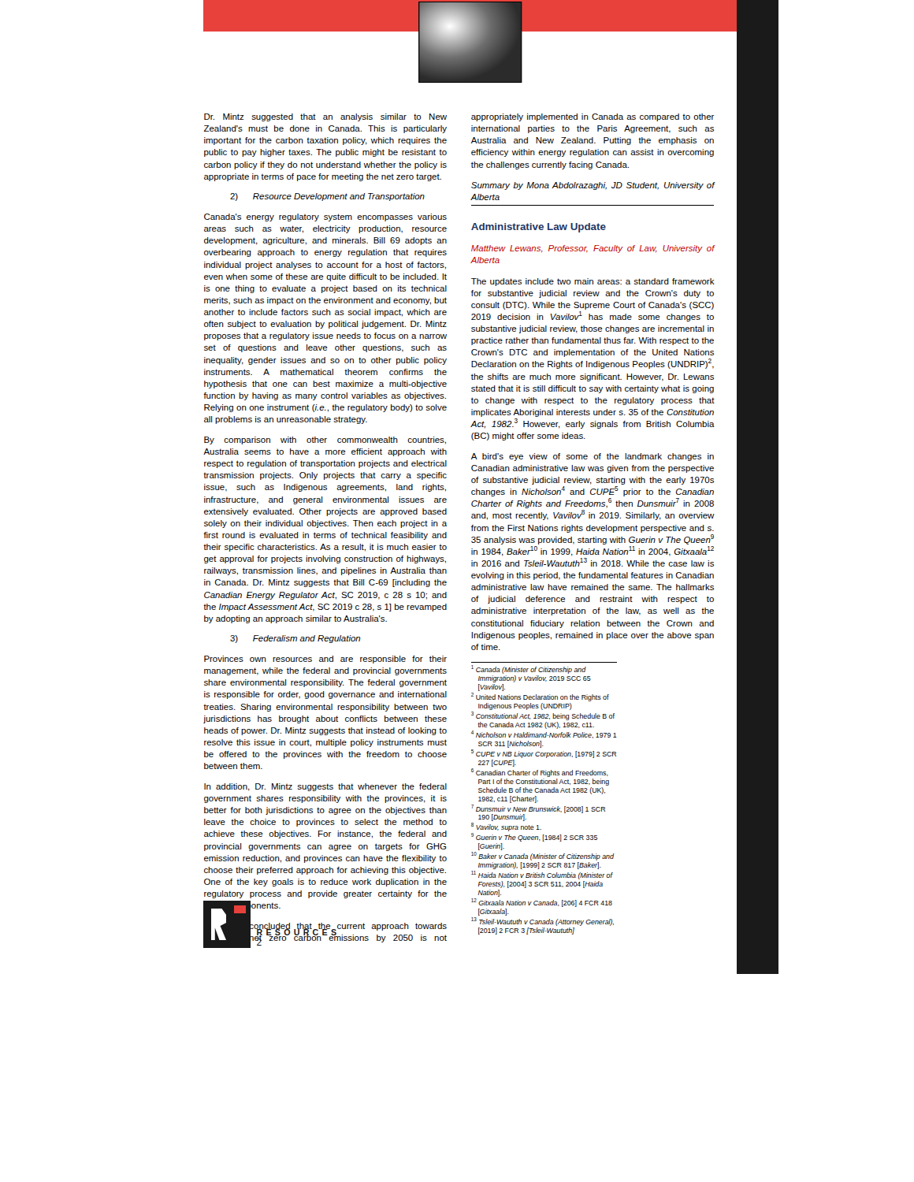Dr. Mintz suggested that an analysis similar to New Zealand's must be done in Canada. This is particularly important for the carbon taxation policy, which requires the public to pay higher taxes. The public might be resistant to carbon policy if they do not understand whether the policy is appropriate in terms of pace for meeting the net zero target.
2) Resource Development and Transportation
Canada's energy regulatory system encompasses various areas such as water, electricity production, resource development, agriculture, and minerals. Bill 69 adopts an overbearing approach to energy regulation that requires individual project analyses to account for a host of factors, even when some of these are quite difficult to be included. It is one thing to evaluate a project based on its technical merits, such as impact on the environment and economy, but another to include factors such as social impact, which are often subject to evaluation by political judgement. Dr. Mintz proposes that a regulatory issue needs to focus on a narrow set of questions and leave other questions, such as inequality, gender issues and so on to other public policy instruments. A mathematical theorem confirms the hypothesis that one can best maximize a multi-objective function by having as many control variables as objectives. Relying on one instrument (i.e., the regulatory body) to solve all problems is an unreasonable strategy.
By comparison with other commonwealth countries, Australia seems to have a more efficient approach with respect to regulation of transportation projects and electrical transmission projects. Only projects that carry a specific issue, such as Indigenous agreements, land rights, infrastructure, and general environmental issues are extensively evaluated. Other projects are approved based solely on their individual objectives. Then each project in a first round is evaluated in terms of technical feasibility and their specific characteristics. As a result, it is much easier to get approval for projects involving construction of highways, railways, transmission lines, and pipelines in Australia than in Canada. Dr. Mintz suggests that Bill C-69 [including the Canadian Energy Regulator Act, SC 2019, c 28 s 10; and the Impact Assessment Act, SC 2019 c 28, s 1] be revamped by adopting an approach similar to Australia's.
3) Federalism and Regulation
Provinces own resources and are responsible for their management, while the federal and provincial governments share environmental responsibility. The federal government is responsible for order, good governance and international treaties. Sharing environmental responsibility between two jurisdictions has brought about conflicts between these heads of power. Dr. Mintz suggests that instead of looking to resolve this issue in court, multiple policy instruments must be offered to the provinces with the freedom to choose between them.
In addition, Dr. Mintz suggests that whenever the federal government shares responsibility with the provinces, it is better for both jurisdictions to agree on the objectives than leave the choice to provinces to select the method to achieve these objectives. For instance, the federal and provincial governments can agree on targets for GHG emission reduction, and provinces can have the flexibility to choose their preferred approach for achieving this objective. One of the key goals is to reduce work duplication in the regulatory process and provide greater certainty for the project proponents.
Dr. Mintz concluded that the current approach towards achieving net zero carbon emissions by 2050 is not appropriately implemented in Canada as compared to other international parties to the Paris Agreement, such as Australia and New Zealand. Putting the emphasis on efficiency within energy regulation can assist in overcoming the challenges currently facing Canada.
Summary by Mona Abdolrazaghi, JD Student, University of Alberta
Administrative Law Update
Matthew Lewans, Professor, Faculty of Law, University of Alberta
The updates include two main areas: a standard framework for substantive judicial review and the Crown's duty to consult (DTC). While the Supreme Court of Canada's (SCC) 2019 decision in Vavilov1 has made some changes to substantive judicial review, those changes are incremental in practice rather than fundamental thus far. With respect to the Crown's DTC and implementation of the United Nations Declaration on the Rights of Indigenous Peoples (UNDRIP)2, the shifts are much more significant. However, Dr. Lewans stated that it is still difficult to say with certainty what is going to change with respect to the regulatory process that implicates Aboriginal interests under s. 35 of the Constitution Act, 1982.3 However, early signals from British Columbia (BC) might offer some ideas.
A bird's eye view of some of the landmark changes in Canadian administrative law was given from the perspective of substantive judicial review, starting with the early 1970s changes in Nicholson4 and CUPE5 prior to the Canadian Charter of Rights and Freedoms,6 then Dunsmuir7 in 2008 and, most recently, Vavilov8 in 2019. Similarly, an overview from the First Nations rights development perspective and s. 35 analysis was provided, starting with Guerin v The Queen9 in 1984, Baker10 in 1999, Haida Nation11 in 2004, Gitxaala12 in 2016 and Tsleil-Waututh13 in 2018. While the case law is evolving in this period, the fundamental features in Canadian administrative law have remained the same. The hallmarks of judicial deference and restraint with respect to administrative interpretation of the law, as well as the constitutional fiduciary relation between the Crown and Indigenous peoples, remained in place over the above span of time.
1 Canada (Minister of Citizenship and Immigration) v Vavilov, 2019 SCC 65 [Vavilov].
2 United Nations Declaration on the Rights of Indigenous Peoples (UNDRIP)
3 Constitutional Act, 1982, being Schedule B of the Canada Act 1982 (UK), 1982, c11.
4 Nicholson v Haldimand-Norfolk Police, 1979 1 SCR 311 [Nicholson].
5 CUPE v NB Liquor Corporation, [1979] 2 SCR 227 [CUPE].
6 Canadian Charter of Rights and Freedoms, Part I of the Constitutional Act, 1982, being Schedule B of the Canada Act 1982 (UK), 1982, c11 [Charter].
7 Dunsmuir v New Brunswick, [2008] 1 SCR 190 [Dunsmuir].
8 Vavilov, supra note 1.
9 Guerin v The Queen, [1984] 2 SCR 335 [Guerin].
10 Baker v Canada (Minister of Citizenship and Immigration), [1999] 2 SCR 817 [Baker].
11 Haida Nation v British Columbia (Minister of Forests), [2004] 3 SCR 511, 2004 [Haida Nation].
12 Gitxaala Nation v Canada, [206] 4 FCR 418 [Gitxaala].
13 Tsleil-Waututh v Canada (Attorney General), [2019] 2 FCR 3 [Tsleil-Waututh]
R E S O U R C E S
2